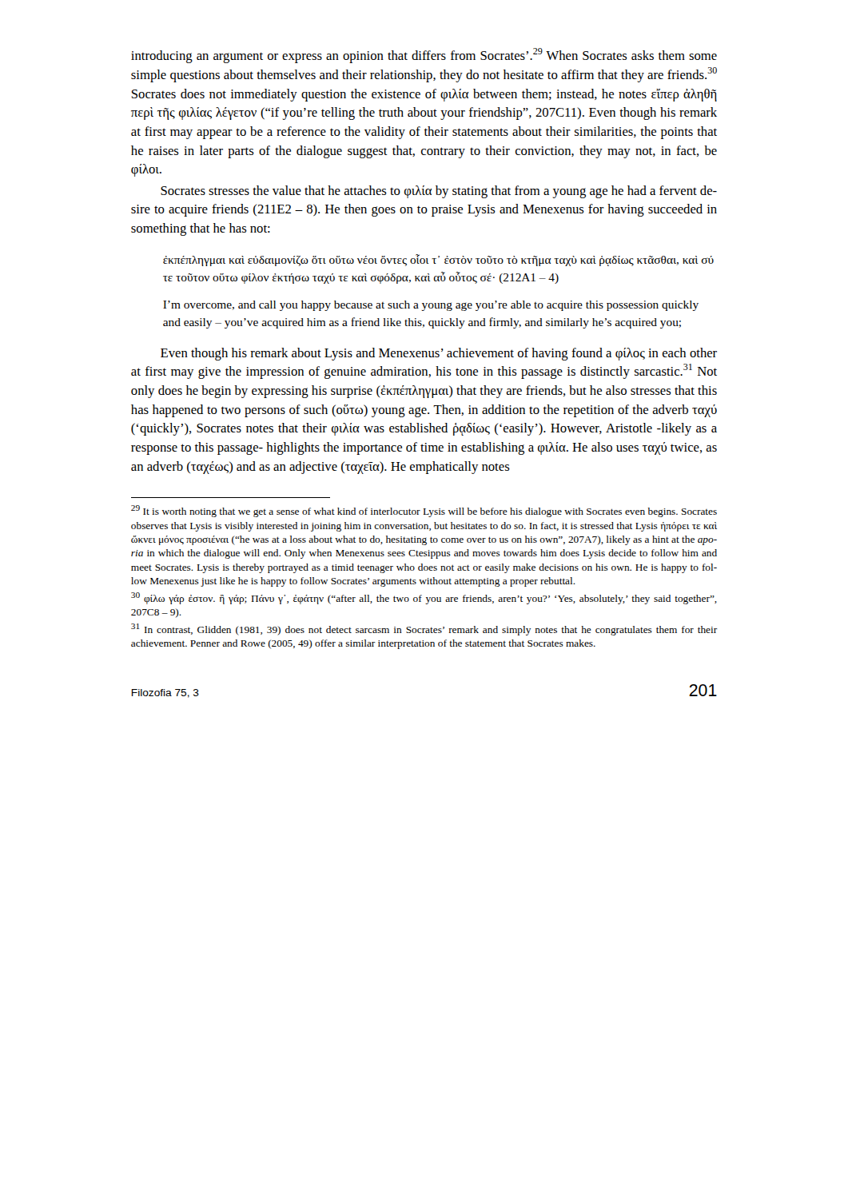introducing an argument or express an opinion that differs from Socrates’.29 When Socrates asks them some simple questions about themselves and their relationship, they do not hesitate to affirm that they are friends.30 Socrates does not immediately question the existence of φιλία between them; instead, he notes εἴπερ ἀληθῆ περὶ τῆς φιλίας λέγετον (“if you’re telling the truth about your friendship”, 207C11). Even though his remark at first may appear to be a reference to the validity of their statements about their similarities, the points that he raises in later parts of the dialogue suggest that, contrary to their conviction, they may not, in fact, be φίλοι.
Socrates stresses the value that he attaches to φιλία by stating that from a young age he had a fervent desire to acquire friends (211E2 – 8). He then goes on to praise Lysis and Menexenus for having succeeded in something that he has not:
ἐκπέπληγμαι καὶ εὐδαιμονίζω ὅτι οὕτω νέοι ὄντες οἷοι τ᾽ ἐστὸν τοῦτο τὸ κτῆμα ταχὺ καὶ ῥᾳδίως κτᾶσθαι, καὶ σύ τε τοῦτον οὕτω φίλον ἐκτήσω ταχύ τε καὶ σφόδρα, καὶ αὖ οὗτος σέ· (212A1 – 4)
I’m overcome, and call you happy because at such a young age you’re able to acquire this possession quickly and easily – you’ve acquired him as a friend like this, quickly and firmly, and similarly he’s acquired you;
Even though his remark about Lysis and Menexenus’ achievement of having found a φίλος in each other at first may give the impression of genuine admiration, his tone in this passage is distinctly sarcastic.31 Not only does he begin by expressing his surprise (ἐκπέπληγμαι) that they are friends, but he also stresses that this has happened to two persons of such (οὕτω) young age. Then, in addition to the repetition of the adverb ταχύ (‘quickly’), Socrates notes that their φιλία was established ῥᾳδίως (‘easily’). However, Aristotle -likely as a response to this passage- highlights the importance of time in establishing a φιλία. He also uses ταχύ twice, as an adverb (ταχέως) and as an adjective (ταχεῖα). He emphatically notes
29 It is worth noting that we get a sense of what kind of interlocutor Lysis will be before his dialogue with Socrates even begins. Socrates observes that Lysis is visibly interested in joining him in conversation, but hesitates to do so. In fact, it is stressed that Lysis ἠπόρει τε καὶ ὤκνει μόνος προσιέναι (“he was at a loss about what to do, hesitating to come over to us on his own”, 207A7), likely as a hint at the aporia in which the dialogue will end. Only when Menexenus sees Ctesippus and moves towards him does Lysis decide to follow him and meet Socrates. Lysis is thereby portrayed as a timid teenager who does not act or easily make decisions on his own. He is happy to follow Menexenus just like he is happy to follow Socrates’ arguments without attempting a proper rebuttal.
30 φίλω γάρ ἐστον. ἢ γάρ; Πάνυ γ᾽, ἐφάτην (“after all, the two of you are friends, aren’t you?’ ‘Yes, absolutely,’ they said together”, 207C8 – 9).
31 In contrast, Glidden (1981, 39) does not detect sarcasm in Socrates’ remark and simply notes that he congratulates them for their achievement. Penner and Rowe (2005, 49) offer a similar interpretation of the statement that Socrates makes.
Filozofia 75, 3 201